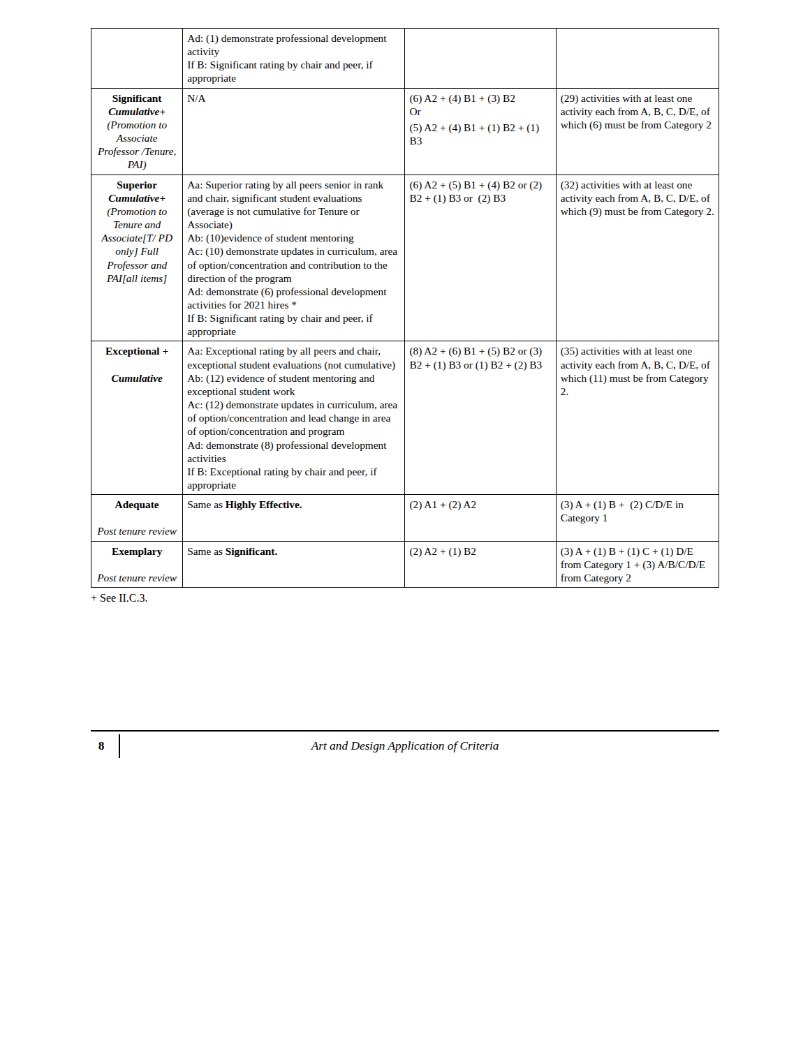| | Ad: (1) demonstrate professional development activity If B: Significant rating by chair and peer, if appropriate | | |
| Significant Cumulative + (Promotion to Associate Professor /Tenure, PAI) | N/A | (6) A2 + (4) B1 + (3) B2 Or (5) A2 + (4) B1 + (1) B2 + (1) B3 | (29) activities with at least one activity each from A, B, C, D/E, of which (6) must be from Category 2 |
| Superior Cumulative + (Promotion to Tenure and Associate[T/ PD only] Full Professor and PAI[all items] | Aa: Superior rating by all peers senior in rank and chair, significant student evaluations (average is not cumulative for Tenure or Associate) Ab: (10)evidence of student mentoring Ac: (10) demonstrate updates in curriculum, area of option/concentration and contribution to the direction of the program Ad: demonstrate (6) professional development activities for 2021 hires * If B: Significant rating by chair and peer, if appropriate | (6) A2 + (5) B1 + (4) B2 or (2) B2 + (1) B3 or (2) B3 | (32) activities with at least one activity each from A, B, C, D/E, of which (9) must be from Category 2. |
| Exceptional + Cumulative | Aa: Exceptional rating by all peers and chair, exceptional student evaluations (not cumulative) Ab: (12) evidence of student mentoring and exceptional student work Ac: (12) demonstrate updates in curriculum, area of option/concentration and lead change in area of option/concentration and program Ad: demonstrate (8) professional development activities If B: Exceptional rating by chair and peer, if appropriate | (8) A2 + (6) B1 + (5) B2 or (3) B2 + (1) B3 or (1) B2 + (2) B3 | (35) activities with at least one activity each from A, B, C, D/E, of which (11) must be from Category 2. |
| Adequate Post tenure review | Same as Highly Effective. | (2) A1 + (2) A2 | (3) A + (1) B + (2) C/D/E in Category 1 |
| Exemplary Post tenure review | Same as Significant. | (2) A2 + (1) B2 | (3) A + (1) B + (1) C + (1) D/E from Category 1 + (3) A/B/C/D/E from Category 2 |
+ See II.C.3.
8
Art and Design Application of Criteria